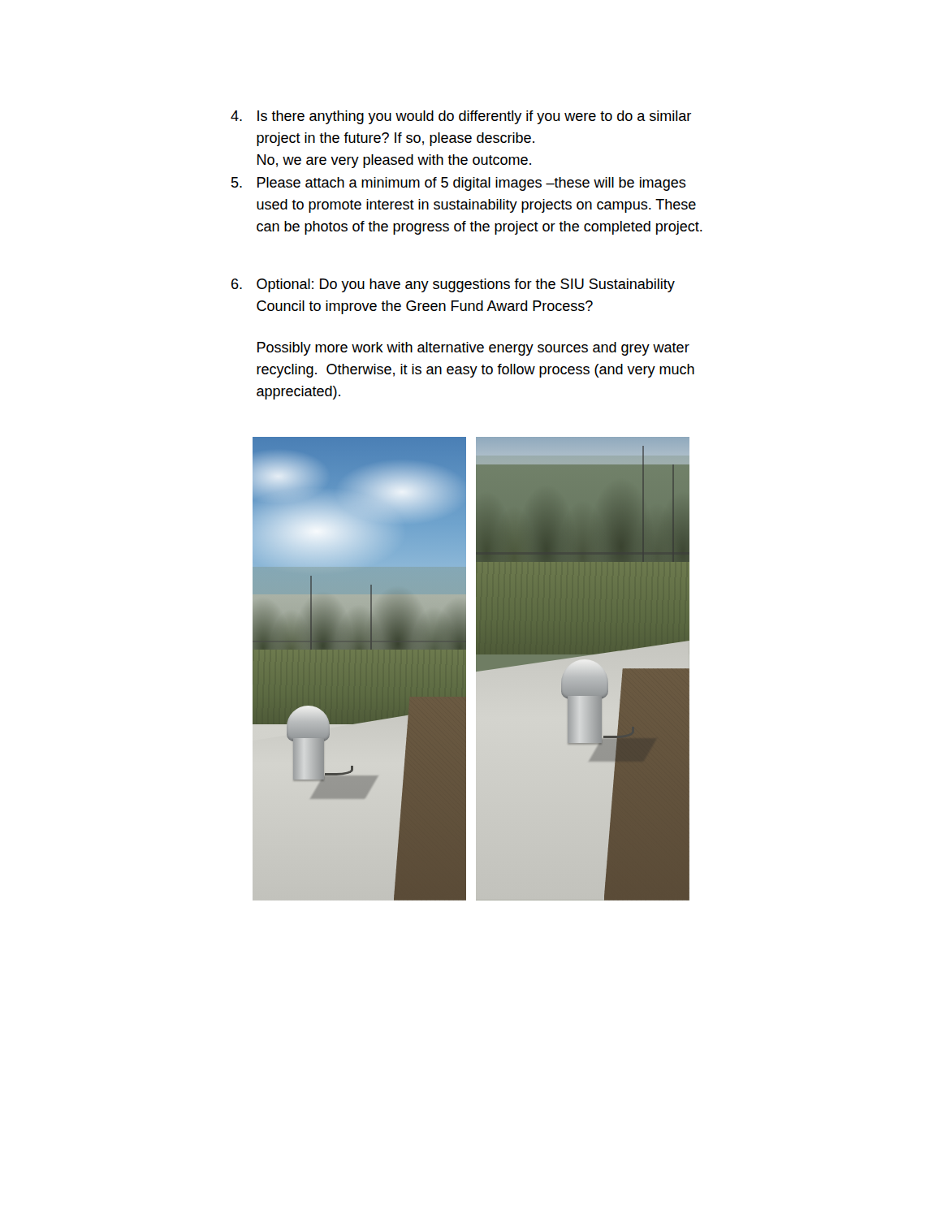4. Is there anything you would do differently if you were to do a similar project in the future? If so, please describe. No, we are very pleased with the outcome.
5. Please attach a minimum of 5 digital images –these will be images used to promote interest in sustainability projects on campus. These can be photos of the progress of the project or the completed project.
6. Optional: Do you have any suggestions for the SIU Sustainability Council to improve the Green Fund Award Process?
Possibly more work with alternative energy sources and grey water recycling. Otherwise, it is an easy to follow process (and very much appreciated).